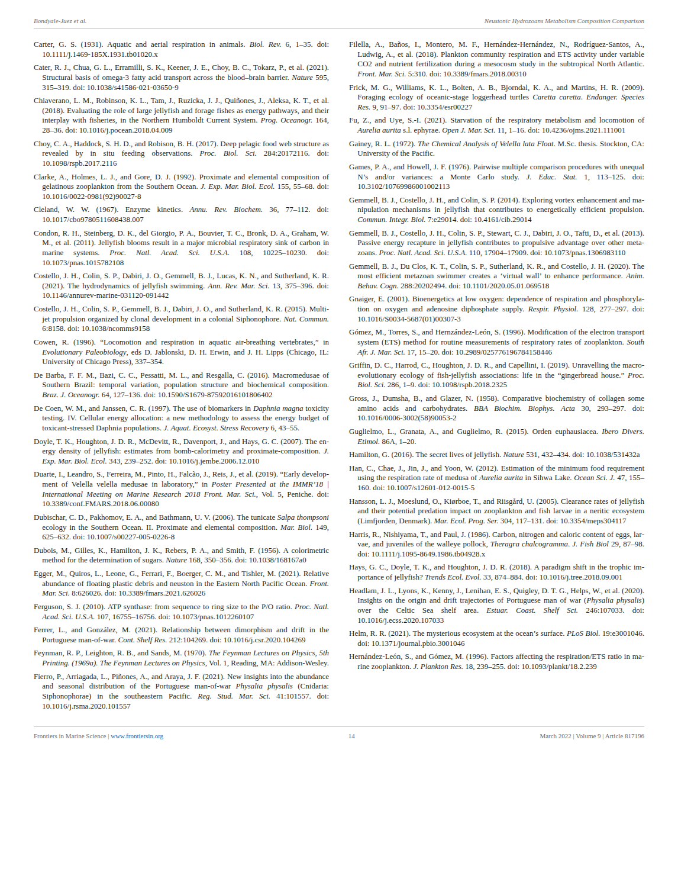Bondyale-Juez et al.
Neustonic Hydrozoans Metabolism Composition Comparison
Carter, G. S. (1931). Aquatic and aerial respiration in animals. Biol. Rev. 6, 1–35. doi: 10.1111/j.1469-185X.1931.tb01020.x
Cater, R. J., Chua, G. L., Erramilli, S. K., Keener, J. E., Choy, B. C., Tokarz, P., et al. (2021). Structural basis of omega-3 fatty acid transport across the blood–brain barrier. Nature 595, 315–319. doi: 10.1038/s41586-021-03650-9
Chiaverano, L. M., Robinson, K. L., Tam, J., Ruzicka, J. J., Quiñones, J., Aleksa, K. T., et al. (2018). Evaluating the role of large jellyfish and forage fishes as energy pathways, and their interplay with fisheries, in the Northern Humboldt Current System. Prog. Oceanogr. 164, 28–36. doi: 10.1016/j.pocean.2018.04.009
Choy, C. A., Haddock, S. H. D., and Robison, B. H. (2017). Deep pelagic food web structure as revealed by in situ feeding observations. Proc. Biol. Sci. 284:20172116. doi: 10.1098/rspb.2017.2116
Clarke, A., Holmes, L. J., and Gore, D. J. (1992). Proximate and elemental composition of gelatinous zooplankton from the Southern Ocean. J. Exp. Mar. Biol. Ecol. 155, 55–68. doi: 10.1016/0022-0981(92)90027-8
Cleland, W. W. (1967). Enzyme kinetics. Annu. Rev. Biochem. 36, 77–112. doi: 10.1017/cbo9780511608438.007
Condon, R. H., Steinberg, D. K., del Giorgio, P. A., Bouvier, T. C., Bronk, D. A., Graham, W. M., et al. (2011). Jellyfish blooms result in a major microbial respiratory sink of carbon in marine systems. Proc. Natl. Acad. Sci. U.S.A. 108, 10225–10230. doi: 10.1073/pnas.1015782108
Costello, J. H., Colin, S. P., Dabiri, J. O., Gemmell, B. J., Lucas, K. N., and Sutherland, K. R. (2021). The hydrodynamics of jellyfish swimming. Ann. Rev. Mar. Sci. 13, 375–396. doi: 10.1146/annurev-marine-031120-091442
Costello, J. H., Colin, S. P., Gemmell, B. J., Dabiri, J. O., and Sutherland, K. R. (2015). Multi-jet propulsion organized by clonal development in a colonial Siphonophore. Nat. Commun. 6:8158. doi: 10.1038/ncomms9158
Cowen, R. (1996). “Locomotion and respiration in aquatic air-breathing vertebrates,” in Evolutionary Paleobiology, eds D. Jablonski, D. H. Erwin, and J. H. Lipps (Chicago, IL: University of Chicago Press), 337–354.
De Barba, F. F. M., Bazi, C. C., Pessatti, M. L., and Resgalla, C. (2016). Macromedusae of Southern Brazil: temporal variation, population structure and biochemical composition. Braz. J. Oceanogr. 64, 127–136. doi: 10.1590/S1679-87592016101806402
De Coen, W. M., and Janssen, C. R. (1997). The use of biomarkers in Daphnia magna toxicity testing. IV. Cellular energy allocation: a new methodology to assess the energy budget of toxicant-stressed Daphnia populations. J. Aquat. Ecosyst. Stress Recovery 6, 43–55.
Doyle, T. K., Houghton, J. D. R., McDevitt, R., Davenport, J., and Hays, G. C. (2007). The energy density of jellyfish: estimates from bomb-calorimetry and proximate-composition. J. Exp. Mar. Biol. Ecol. 343, 239–252. doi: 10.1016/j.jembe.2006.12.010
Duarte, I., Leandro, S., Ferreira, M., Pinto, H., Falcão, J., Reis, J., et al. (2019). “Early development of Velella velella medusae in laboratory,” in Poster Presented at the IMMR’18 | International Meeting on Marine Research 2018 Front. Mar. Sci., Vol. 5, Peniche. doi: 10.3389/conf.FMARS.2018.06.00080
Dubischar, C. D., Pakhomov, E. A., and Bathmann, U. V. (2006). The tunicate Salpa thompsoni ecology in the Southern Ocean. II. Proximate and elemental composition. Mar. Biol. 149, 625–632. doi: 10.1007/s00227-005-0226-8
Dubois, M., Gilles, K., Hamilton, J. K., Rebers, P. A., and Smith, F. (1956). A colorimetric method for the determination of sugars. Nature 168, 350–356. doi: 10.1038/168167a0
Egger, M., Quiros, L., Leone, G., Ferrari, F., Boerger, C. M., and Tishler, M. (2021). Relative abundance of floating plastic debris and neuston in the Eastern North Pacific Ocean. Front. Mar. Sci. 8:626026. doi: 10.3389/fmars.2021.626026
Ferguson, S. J. (2010). ATP synthase: from sequence to ring size to the P/O ratio. Proc. Natl. Acad. Sci. U.S.A. 107, 16755–16756. doi: 10.1073/pnas.1012260107
Ferrer, L., and González, M. (2021). Relationship between dimorphism and drift in the Portuguese man-of-war. Cont. Shelf Res. 212:104269. doi: 10.1016/j.csr.2020.104269
Feynman, R. P., Leighton, R. B., and Sands, M. (1970). The Feynman Lectures on Physics, 5th Printing. (1969a). The Feynman Lectures on Physics, Vol. 1, Reading, MA: Addison-Wesley.
Fierro, P., Arriagada, L., Piñones, A., and Araya, J. F. (2021). New insights into the abundance and seasonal distribution of the Portuguese man-of-war Physalia physalis (Cnidaria: Siphonophorae) in the southeastern Pacific. Reg. Stud. Mar. Sci. 41:101557. doi: 10.1016/j.rsma.2020.101557
Filella, A., Baños, I., Montero, M. F., Hernández-Hernández, N., Rodríguez-Santos, A., Ludwig, A., et al. (2018). Plankton community respiration and ETS activity under variable CO2 and nutrient fertilization during a mesocosm study in the subtropical North Atlantic. Front. Mar. Sci. 5:310. doi: 10.3389/fmars.2018.00310
Frick, M. G., Williams, K. L., Bolten, A. B., Bjorndal, K. A., and Martins, H. R. (2009). Foraging ecology of oceanic-stage loggerhead turtles Caretta caretta. Endanger. Species Res. 9, 91–97. doi: 10.3354/esr00227
Fu, Z., and Uye, S.-I. (2021). Starvation of the respiratory metabolism and locomotion of Aurelia aurita s.l. ephyrae. Open J. Mar. Sci. 11, 1–16. doi: 10.4236/ojms.2021.111001
Gainey, R. L. (1972). The Chemical Analysis of Velella lata Float. M.Sc. thesis. Stockton, CA: University of the Pacific.
Games, P. A., and Howell, J. F. (1976). Pairwise multiple comparison procedures with unequal N’s and/or variances: a Monte Carlo study. J. Educ. Stat. 1, 113–125. doi: 10.3102/10769986001002113
Gemmell, B. J., Costello, J. H., and Colin, S. P. (2014). Exploring vortex enhancement and manipulation mechanisms in jellyfish that contributes to energetically efficient propulsion. Commun. Integr. Biol. 7:e29014. doi: 10.4161/cib.29014
Gemmell, B. J., Costello, J. H., Colin, S. P., Stewart, C. J., Dabiri, J. O., Tafti, D., et al. (2013). Passive energy recapture in jellyfish contributes to propulsive advantage over other metazoans. Proc. Natl. Acad. Sci. U.S.A. 110, 17904–17909. doi: 10.1073/pnas.1306983110
Gemmell, B. J., Du Clos, K. T., Colin, S. P., Sutherland, K. R., and Costello, J. H. (2020). The most efficient metazoan swimmer creates a ‘virtual wall’ to enhance performance. Anim. Behav. Cogn. 288:20202494. doi: 10.1101/2020.05.01.069518
Gnaiger, E. (2001). Bioenergetics at low oxygen: dependence of respiration and phosphorylation on oxygen and adenosine diphosphate supply. Respir. Physiol. 128, 277–297. doi: 10.1016/S0034-5687(01)00307-3
Gómez, M., Torres, S., and Hernzández-León, S. (1996). Modification of the electron transport system (ETS) method for routine measurements of respiratory rates of zooplankton. South Afr. J. Mar. Sci. 17, 15–20. doi: 10.2989/025776196784158446
Griffin, D. C., Harrod, C., Houghton, J. D. R., and Capellini, I. (2019). Unravelling the macro-evolutionary ecology of fish-jellyfish associations: life in the “gingerbread house.” Proc. Biol. Sci. 286, 1–9. doi: 10.1098/rspb.2018.2325
Gross, J., Dumsha, B., and Glazer, N. (1958). Comparative biochemistry of collagen some amino acids and carbohydrates. BBA Biochim. Biophys. Acta 30, 293–297. doi: 10.1016/0006-3002(58)90053-2
Guglielmo, L., Granata, A., and Guglielmo, R. (2015). Orden euphausiacea. Ibero Divers. Etimol. 86A, 1–20.
Hamilton, G. (2016). The secret lives of jellyfish. Nature 531, 432–434. doi: 10.1038/531432a
Han, C., Chae, J., Jin, J., and Yoon, W. (2012). Estimation of the minimum food requirement using the respiration rate of medusa of Aurelia aurita in Sihwa Lake. Ocean Sci. J. 47, 155–160. doi: 10.1007/s12601-012-0015-5
Hansson, L. J., Moeslund, O., Kiørboe, T., and Riisgård, U. (2005). Clearance rates of jellyfish and their potential predation impact on zooplankton and fish larvae in a neritic ecosystem (Limfjorden, Denmark). Mar. Ecol. Prog. Ser. 304, 117–131. doi: 10.3354/meps304117
Harris, R., Nishiyama, T., and Paul, J. (1986). Carbon, nitrogen and caloric content of eggs, larvae, and juveniles of the walleye pollock, Theragra chalcogramma. J. Fish Biol 29, 87–98. doi: 10.1111/j.1095-8649.1986.tb04928.x
Hays, G. C., Doyle, T. K., and Houghton, J. D. R. (2018). A paradigm shift in the trophic importance of jellyfish? Trends Ecol. Evol. 33, 874–884. doi: 10.1016/j.tree.2018.09.001
Headlam, J. L., Lyons, K., Kenny, J., Lenihan, E. S., Quigley, D. T. G., Helps, W., et al. (2020). Insights on the origin and drift trajectories of Portuguese man of war (Physalia physalis) over the Celtic Sea shelf area. Estuar. Coast. Shelf Sci. 246:107033. doi: 10.1016/j.ecss.2020.107033
Helm, R. R. (2021). The mysterious ecosystem at the ocean’s surface. PLoS Biol. 19:e3001046. doi: 10.1371/journal.pbio.3001046
Hernández-León, S., and Gómez, M. (1996). Factors affecting the respiration/ETS ratio in marine zooplankton. J. Plankton Res. 18, 239–255. doi: 10.1093/plankt/18.2.239
Frontiers in Marine Science | www.frontiersin.org
14
March 2022 | Volume 9 | Article 817196